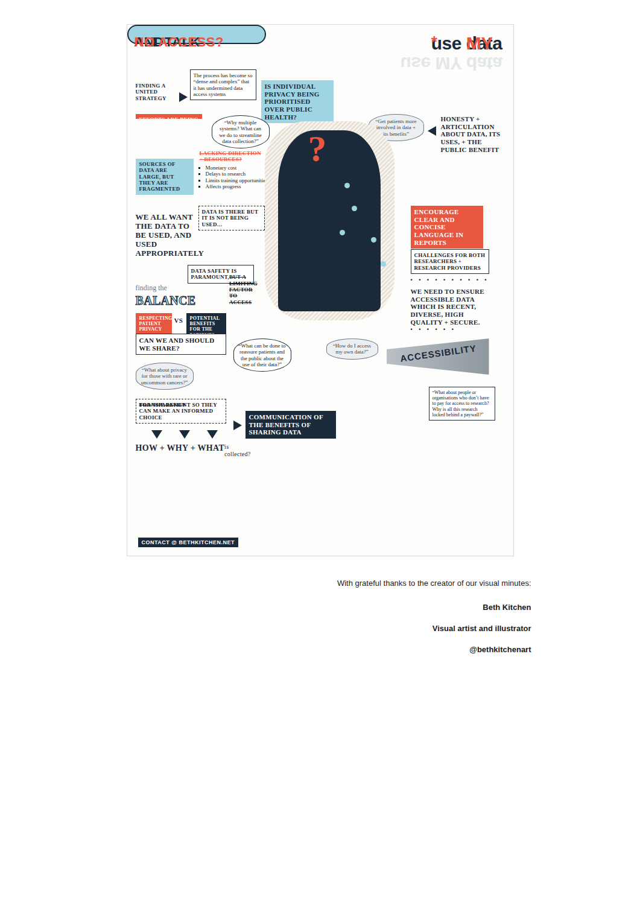*use MY data use MY data Finding a united strategy
The process has become so “dense and complex” that it has undermined data access systems
Is individual privacy being prioritised over public health?
Efforts are being made to improve speed + ease of access
“Why multiple systems? What can we do to streamline data collection?”
“Get patients more involved in data + its benefits”
Honesty + articulation about data, its uses, + the public benefit
Lacking direction + resources?
Sources of data are large, but they are fragmented
Monetary cost
Delays to research
Limits training opportunities
Affects progress
Data is there but it is not being used…
We all want the data to be used, and used appropriately
Data safety is paramount, but a limiting factor to access
finding the Balance Respecting patient privacy vs Potential benefits for the patients
Can we and should we share?
“What can be done to reassure patients and the public about the use of their data?”
“What about privacy for those with rare or uncommon cancers?”
Transparency for the patient so they can make an informed choice
How + Why + What is collected?
?
ALL TALK AND NO ACCESS?
Encourage clear and concise language in reports
Challenges for both researchers + research providers
• • • • • • • • • •
We need to ensure accessible data which is recent, diverse, high quality + secure.
• • • • • •
“How do I access my own data?”
ACCESSIBILITY
“What about people or organisations who don’t have to pay for access to research? Why is all this research locked behind a paywall?”
Communication of the benefits of sharing data
CONTACT @ BETHKITCHEN.NET
With grateful thanks to the creator of our visual minutes:
Beth Kitchen
Visual artist and illustrator
@bethkitchenart